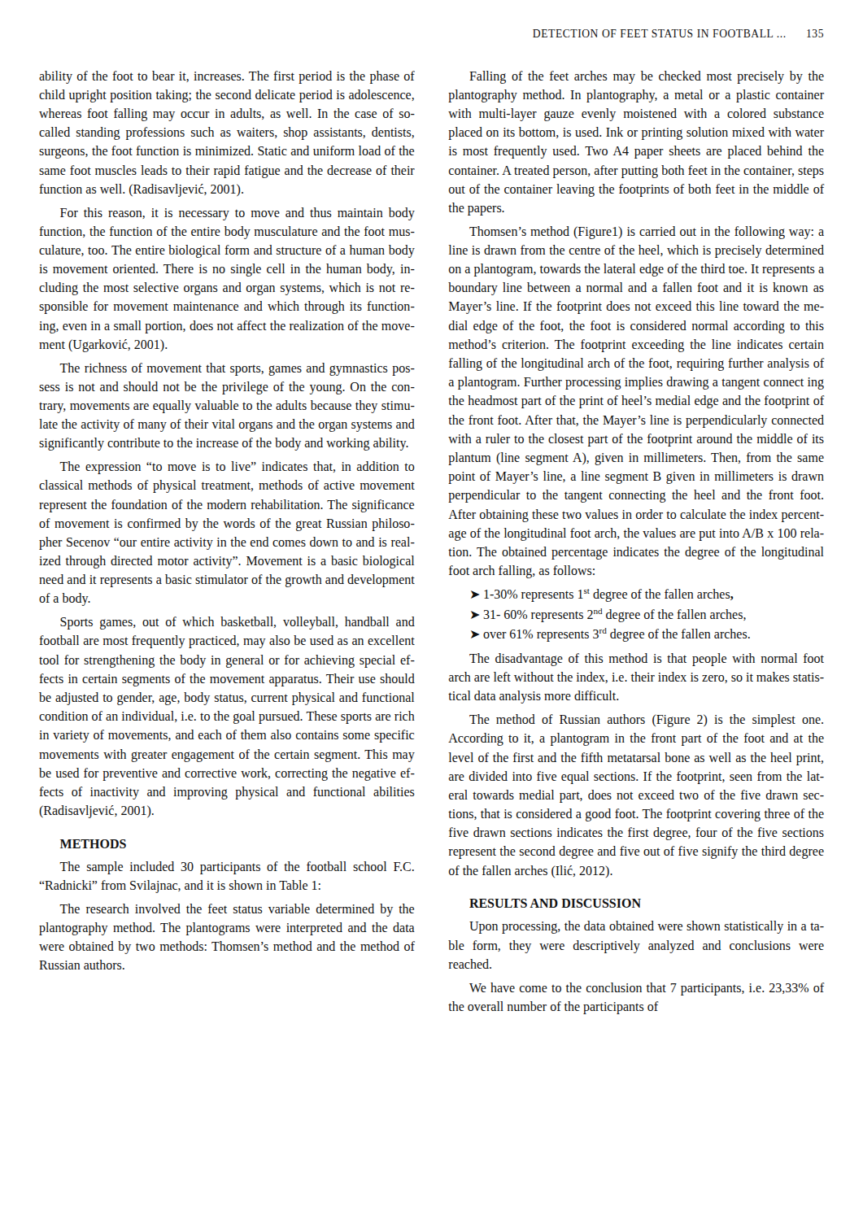DETECTION OF FEET STATUS IN FOOTBALL ... 135
ability of the foot to bear it, increases. The first period is the phase of child upright position taking; the second delicate period is adolescence, whereas foot falling may occur in adults, as well. In the case of so-called standing professions such as waiters, shop assistants, dentists, surgeons, the foot function is minimized. Static and uniform load of the same foot muscles leads to their rapid fatigue and the decrease of their function as well. (Radisavljević, 2001).
For this reason, it is necessary to move and thus maintain body function, the function of the entire body musculature and the foot musculature, too. The entire biological form and structure of a human body is movement oriented. There is no single cell in the human body, including the most selective organs and organ systems, which is not responsible for movement maintenance and which through its functioning, even in a small portion, does not affect the realization of the movement (Ugarković, 2001).
The richness of movement that sports, games and gymnastics possess is not and should not be the privilege of the young. On the contrary, movements are equally valuable to the adults because they stimulate the activity of many of their vital organs and the organ systems and significantly contribute to the increase of the body and working ability.
The expression “to move is to live” indicates that, in addition to classical methods of physical treatment, methods of active movement represent the foundation of the modern rehabilitation. The significance of movement is confirmed by the words of the great Russian philosopher Secenov “our entire activity in the end comes down to and is realized through directed motor activity”. Movement is a basic biological need and it represents a basic stimulator of the growth and development of a body.
Sports games, out of which basketball, volleyball, handball and football are most frequently practiced, may also be used as an excellent tool for strengthening the body in general or for achieving special effects in certain segments of the movement apparatus. Their use should be adjusted to gender, age, body status, current physical and functional condition of an individual, i.e. to the goal pursued. These sports are rich in variety of movements, and each of them also contains some specific movements with greater engagement of the certain segment. This may be used for preventive and corrective work, correcting the negative effects of inactivity and improving physical and functional abilities (Radisavljević, 2001).
METHODS
The sample included 30 participants of the football school F.C. “Radnicki” from Svilajnac, and it is shown in Table 1:
The research involved the feet status variable determined by the plantography method. The plantograms were interpreted and the data were obtained by two methods: Thomsen’s method and the method of Russian authors.
Falling of the feet arches may be checked most precisely by the plantography method. In plantography, a metal or a plastic container with multi-layer gauze evenly moistened with a colored substance placed on its bottom, is used. Ink or printing solution mixed with water is most frequently used. Two A4 paper sheets are placed behind the container. A treated person, after putting both feet in the container, steps out of the container leaving the footprints of both feet in the middle of the papers.
Thomsen’s method (Figure1) is carried out in the following way: a line is drawn from the centre of the heel, which is precisely determined on a plantogram, towards the lateral edge of the third toe. It represents a boundary line between a normal and a fallen foot and it is known as Mayer’s line. If the footprint does not exceed this line toward the medial edge of the foot, the foot is considered normal according to this method’s criterion. The footprint exceeding the line indicates certain falling of the longitudinal arch of the foot, requiring further analysis of a plantogram. Further processing implies drawing a tangent connect ing the headmost part of the print of heel’s medial edge and the footprint of the front foot. After that, the Mayer’s line is perpendicularly connected with a ruler to the closest part of the footprint around the middle of its plantum (line segment A), given in millimeters. Then, from the same point of Mayer’s line, a line segment B given in millimeters is drawn perpendicular to the tangent connecting the heel and the front foot. After obtaining these two values in order to calculate the index percentage of the longitudinal foot arch, the values are put into A/B x 100 relation. The obtained percentage indicates the degree of the longitudinal foot arch falling, as follows:
1-30% represents 1st degree of the fallen arches,
31- 60% represents 2nd degree of the fallen arches,
over 61% represents 3rd degree of the fallen arches.
The disadvantage of this method is that people with normal foot arch are left without the index, i.e. their index is zero, so it makes statistical data analysis more difficult.
The method of Russian authors (Figure 2) is the simplest one. According to it, a plantogram in the front part of the foot and at the level of the first and the fifth metatarsal bone as well as the heel print, are divided into five equal sections. If the footprint, seen from the lateral towards medial part, does not exceed two of the five drawn sections, that is considered a good foot. The footprint covering three of the five drawn sections indicates the first degree, four of the five sections represent the second degree and five out of five signify the third degree of the fallen arches (Ilić, 2012).
RESULTS AND DISCUSSION
Upon processing, the data obtained were shown statistically in a table form, they were descriptively analyzed and conclusions were reached.
We have come to the conclusion that 7 participants, i.e. 23,33% of the overall number of the participants of